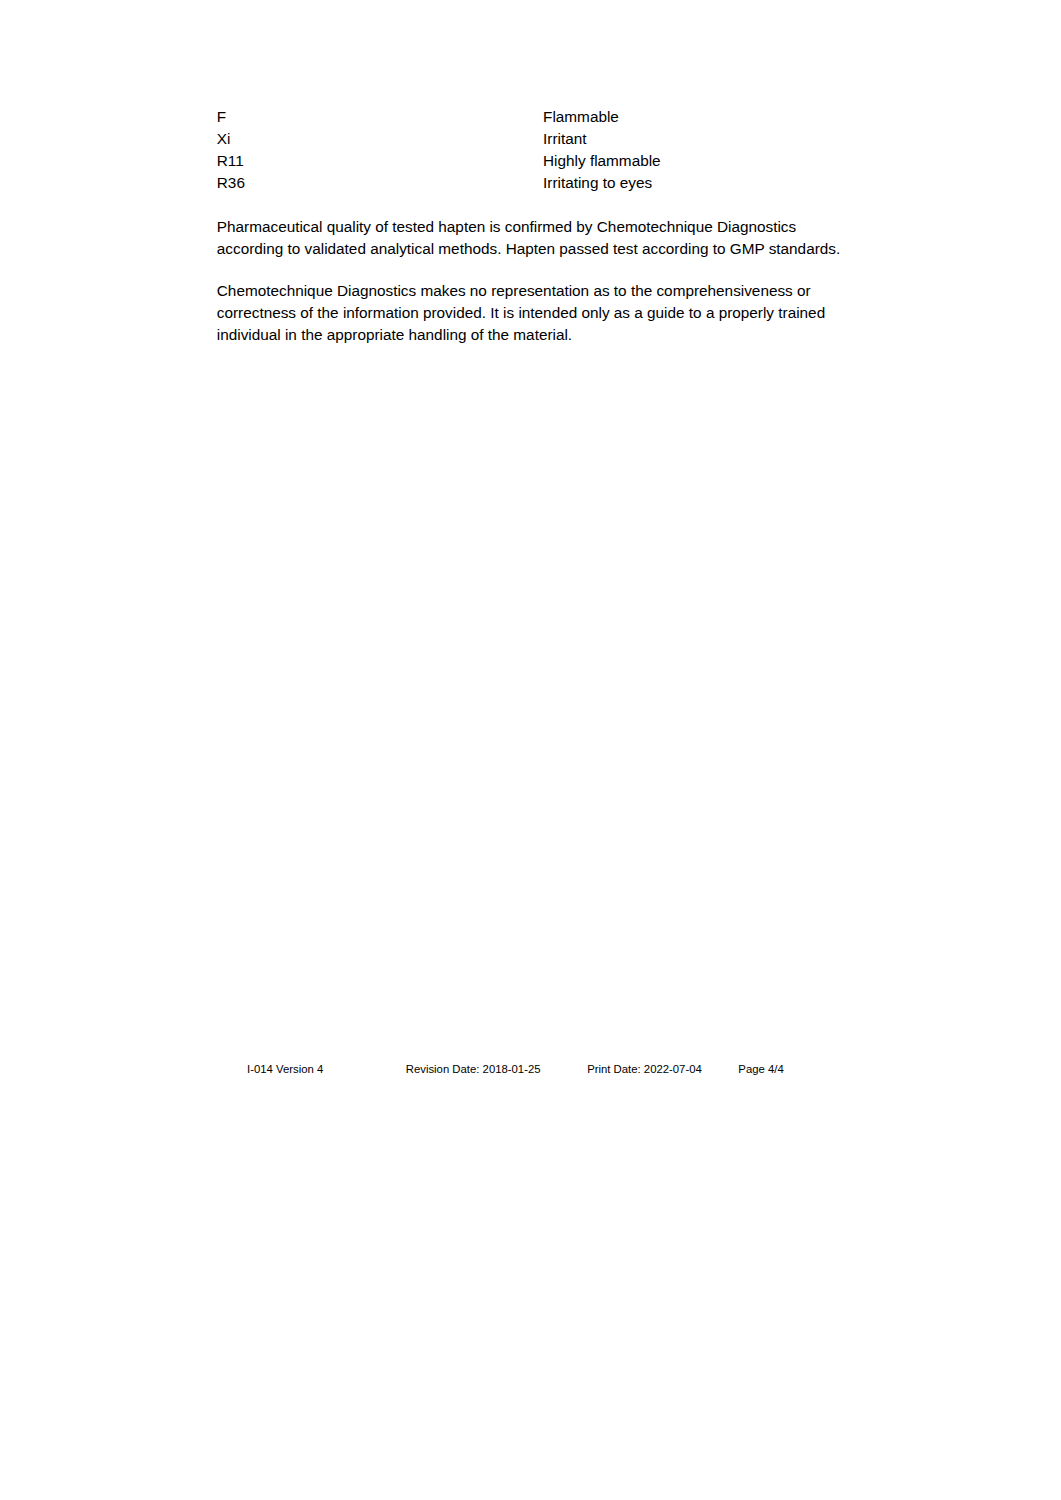| F | Flammable |
| Xi | Irritant |
| R11 | Highly flammable |
| R36 | Irritating to eyes |
Pharmaceutical quality of tested hapten is confirmed by Chemotechnique Diagnostics according to validated analytical methods. Hapten passed test according to GMP standards.
Chemotechnique Diagnostics makes no representation as to the comprehensiveness or correctness of the information provided. It is intended only as a guide to a properly trained individual in the appropriate handling of the material.
I-014 Version 4 Revision Date: 2018-01-25 Print Date: 2022-07-04 Page 4/4